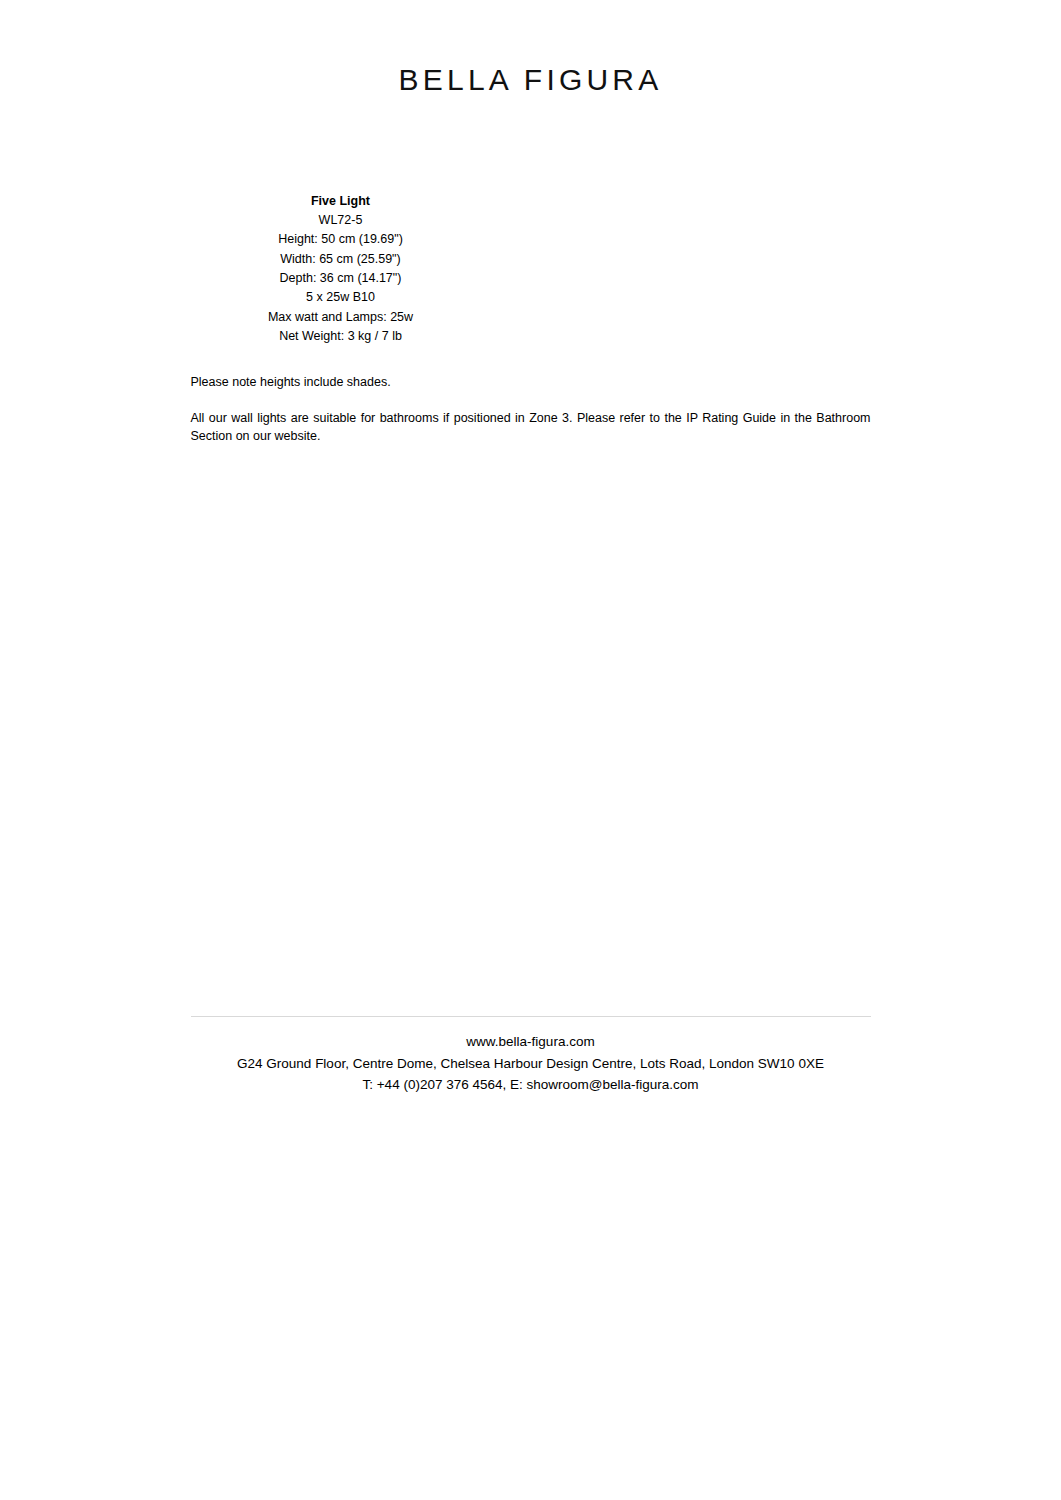BELLA FIGURA
Five Light
WL72-5
Height: 50 cm (19.69")
Width: 65 cm (25.59")
Depth: 36 cm (14.17")
5 x 25w B10
Max watt and Lamps: 25w
Net Weight: 3 kg / 7 lb
Please note heights include shades.
All our wall lights are suitable for bathrooms if positioned in Zone 3. Please refer to the IP Rating Guide in the Bathroom Section on our website.
www.bella-figura.com
G24 Ground Floor, Centre Dome, Chelsea Harbour Design Centre, Lots Road, London SW10 0XE
T: +44 (0)207 376 4564, E: showroom@bella-figura.com